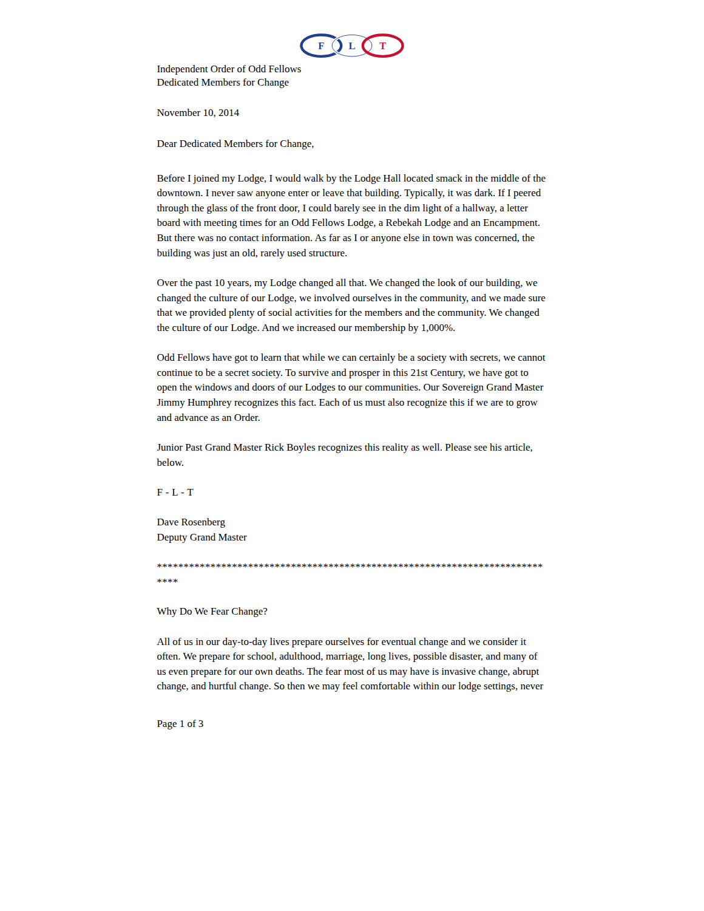F L T
Independent Order of Odd Fellows
Dedicated Members for Change
November 10, 2014
Dear Dedicated Members for Change,
Before I joined my Lodge, I would walk by the Lodge Hall located smack in the middle of the downtown. I never saw anyone enter or leave that building. Typically, it was dark. If I peered through the glass of the front door, I could barely see in the dim light of a hallway, a letter board with meeting times for an Odd Fellows Lodge, a Rebekah Lodge and an Encampment. But there was no contact information. As far as I or anyone else in town was concerned, the building was just an old, rarely used structure.
Over the past 10 years, my Lodge changed all that. We changed the look of our building, we changed the culture of our Lodge, we involved ourselves in the community, and we made sure that we provided plenty of social activities for the members and the community. We changed the culture of our Lodge. And we increased our membership by 1,000%.
Odd Fellows have got to learn that while we can certainly be a society with secrets, we cannot continue to be a secret society. To survive and prosper in this 21st Century, we have got to open the windows and doors of our Lodges to our communities. Our Sovereign Grand Master Jimmy Humphrey recognizes this fact. Each of us must also recognize this if we are to grow and advance as an Order.
Junior Past Grand Master Rick Boyles recognizes this reality as well. Please see his article, below.
F - L - T
Dave Rosenberg
Deputy Grand Master
****************************************************************************
Why Do We Fear Change?
All of us in our day-to-day lives prepare ourselves for eventual change and we consider it often. We prepare for school, adulthood, marriage, long lives, possible disaster, and many of us even prepare for our own deaths. The fear most of us may have is invasive change, abrupt change, and hurtful change. So then we may feel comfortable within our lodge settings, never
Page 1 of 3